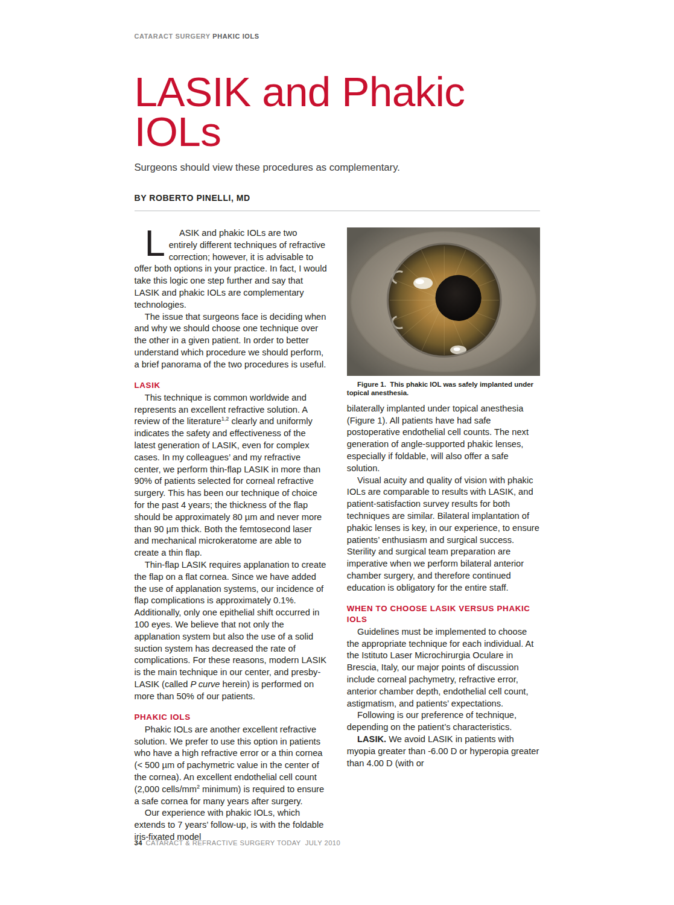Cataract Surgery Phakic IOLs
LASIK and Phakic IOLs
Surgeons should view these procedures as complementary.
By Roberto Pinelli, MD
LASIK and phakic IOLs are two entirely different techniques of refractive correction; however, it is advisable to offer both options in your practice. In fact, I would take this logic one step further and say that LASIK and phakic IOLs are complementary technologies.
The issue that surgeons face is deciding when and why we should choose one technique over the other in a given patient. In order to better understand which procedure we should perform, a brief panorama of the two procedures is useful.
LASIK
This technique is common worldwide and represents an excellent refractive solution. A review of the literature1,2 clearly and uniformly indicates the safety and effectiveness of the latest generation of LASIK, even for complex cases. In my colleagues’ and my refractive center, we perform thin-flap LASIK in more than 90% of patients selected for corneal refractive surgery. This has been our technique of choice for the past 4 years; the thickness of the flap should be approximately 80 µm and never more than 90 µm thick. Both the femtosecond laser and mechanical microkeratome are able to create a thin flap.
Thin-flap LASIK requires applanation to create the flap on a flat cornea. Since we have added the use of applanation systems, our incidence of flap complications is approximately 0.1%. Additionally, only one epithelial shift occurred in 100 eyes. We believe that not only the applanation system but also the use of a solid suction system has decreased the rate of complications. For these reasons, modern LASIK is the main technique in our center, and presby-LASIK (called P curve herein) is performed on more than 50% of our patients.
Phakic IOLs
Phakic IOLs are another excellent refractive solution. We prefer to use this option in patients who have a high refractive error or a thin cornea (< 500 µm of pachymetric value in the center of the cornea). An excellent endothelial cell count (2,000 cells/mm2 minimum) is required to ensure a safe cornea for many years after surgery.
Our experience with phakic IOLs, which extends to 7 years’ follow-up, is with the foldable iris-fixated model
Figure 1. This phakic IOL was safely implanted under topical anesthesia.
bilaterally implanted under topical anesthesia (Figure 1). All patients have had safe postoperative endothelial cell counts. The next generation of angle-supported phakic lenses, especially if foldable, will also offer a safe solution.
Visual acuity and quality of vision with phakic IOLs are comparable to results with LASIK, and patient-satisfaction survey results for both techniques are similar. Bilateral implantation of phakic lenses is key, in our experience, to ensure patients’ enthusiasm and surgical success. Sterility and surgical team preparation are imperative when we perform bilateral anterior chamber surgery, and therefore continued education is obligatory for the entire staff.
When to Choose LASIK Versus Phakic IOLs
Guidelines must be implemented to choose the appropriate technique for each individual. At the Istituto Laser Microchirurgia Oculare in Brescia, Italy, our major points of discussion include corneal pachymetry, refractive error, anterior chamber depth, endothelial cell count, astigmatism, and patients’ expectations.
Following is our preference of technique, depending on the patient’s characteristics.
LASIK. We avoid LASIK in patients with myopia greater than -6.00 D or hyperopia greater than 4.00 D (with or
34 Cataract & Refractive Surgery Today July 2010